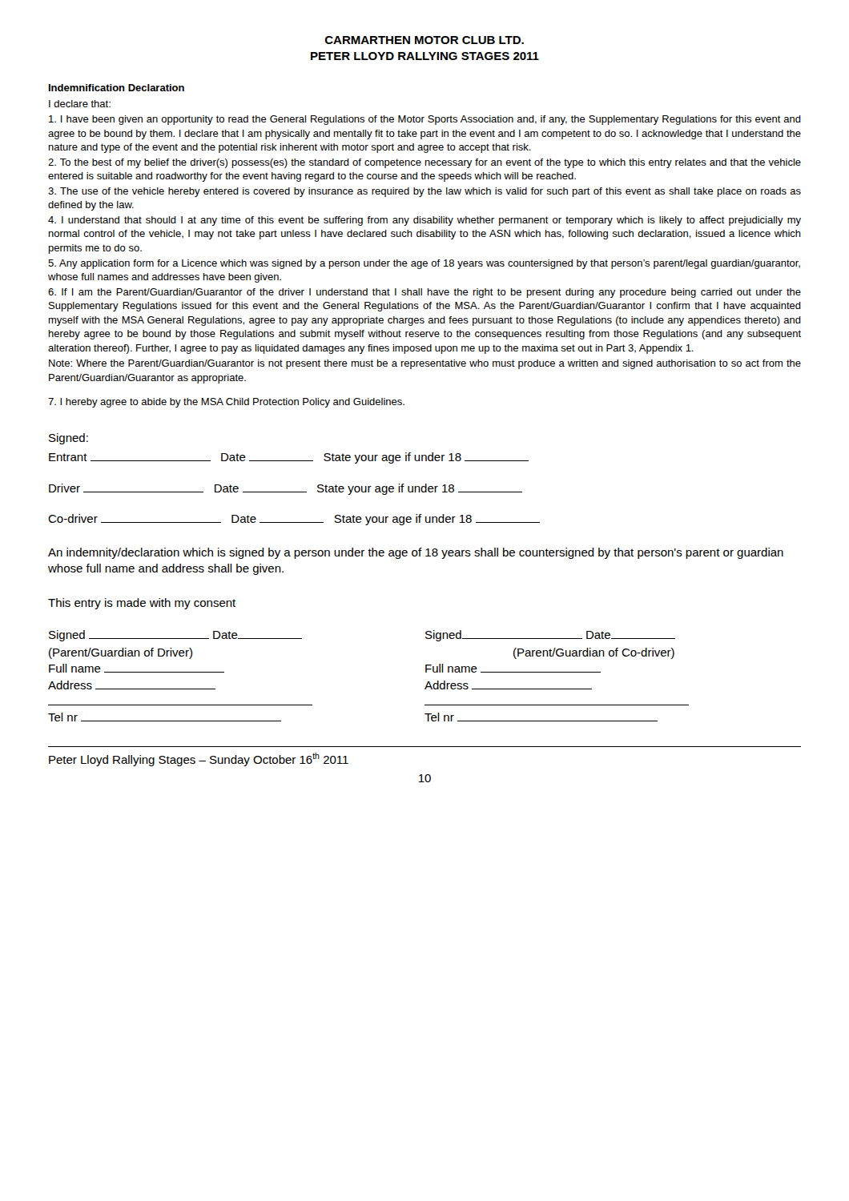CARMARTHEN MOTOR CLUB LTD.
PETER LLOYD RALLYING STAGES 2011
Indemnification Declaration
I declare that:
1. I have been given an opportunity to read the General Regulations of the Motor Sports Association and, if any, the Supplementary Regulations for this event and agree to be bound by them. I declare that I am physically and mentally fit to take part in the event and I am competent to do so. I acknowledge that I understand the nature and type of the event and the potential risk inherent with motor sport and agree to accept that risk.
2. To the best of my belief the driver(s) possess(es) the standard of competence necessary for an event of the type to which this entry relates and that the vehicle entered is suitable and roadworthy for the event having regard to the course and the speeds which will be reached.
3. The use of the vehicle hereby entered is covered by insurance as required by the law which is valid for such part of this event as shall take place on roads as defined by the law.
4. I understand that should I at any time of this event be suffering from any disability whether permanent or temporary which is likely to affect prejudicially my normal control of the vehicle, I may not take part unless I have declared such disability to the ASN which has, following such declaration, issued a licence which permits me to do so.
5. Any application form for a Licence which was signed by a person under the age of 18 years was countersigned by that person’s parent/legal guardian/guarantor, whose full names and addresses have been given.
6. If I am the Parent/Guardian/Guarantor of the driver I understand that I shall have the right to be present during any procedure being carried out under the Supplementary Regulations issued for this event and the General Regulations of the MSA. As the Parent/Guardian/Guarantor I confirm that I have acquainted myself with the MSA General Regulations, agree to pay any appropriate charges and fees pursuant to those Regulations (to include any appendices thereto) and hereby agree to be bound by those Regulations and submit myself without reserve to the consequences resulting from those Regulations (and any subsequent alteration thereof). Further, I agree to pay as liquidated damages any fines imposed upon me up to the maxima set out in Part 3, Appendix 1.
Note: Where the Parent/Guardian/Guarantor is not present there must be a representative who must produce a written and signed authorisation to so act from the Parent/Guardian/Guarantor as appropriate.
7. I hereby agree to abide by the MSA Child Protection Policy and Guidelines.
Signed:
Entrant Date State your age if under 18
Driver Date State your age if under 18
Co-driver Date State your age if under 18
An indemnity/declaration which is signed by a person under the age of 18 years shall be countersigned by that person's parent or guardian whose full name and address shall be given.
This entry is made with my consent
| Signed Date (Parent/Guardian of Driver) | Signed Date (Parent/Guardian of Co-driver) |
| Full name | Full name |
| Address | Address |
| Tel nr | Tel nr |
Peter Lloyd Rallying Stages – Sunday October 16th 2011
10